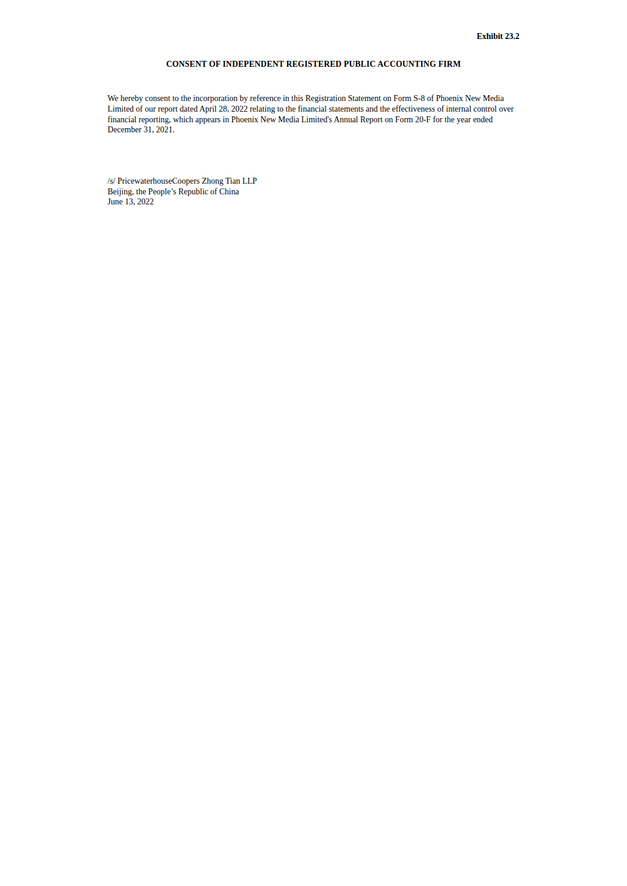Exhibit 23.2
CONSENT OF INDEPENDENT REGISTERED PUBLIC ACCOUNTING FIRM
We hereby consent to the incorporation by reference in this Registration Statement on Form S-8 of Phoenix New Media Limited of our report dated April 28, 2022 relating to the financial statements and the effectiveness of internal control over financial reporting, which appears in Phoenix New Media Limited's Annual Report on Form 20-F for the year ended December 31, 2021.
/s/ PricewaterhouseCoopers Zhong Tian LLP
Beijing, the People’s Republic of China
June 13, 2022